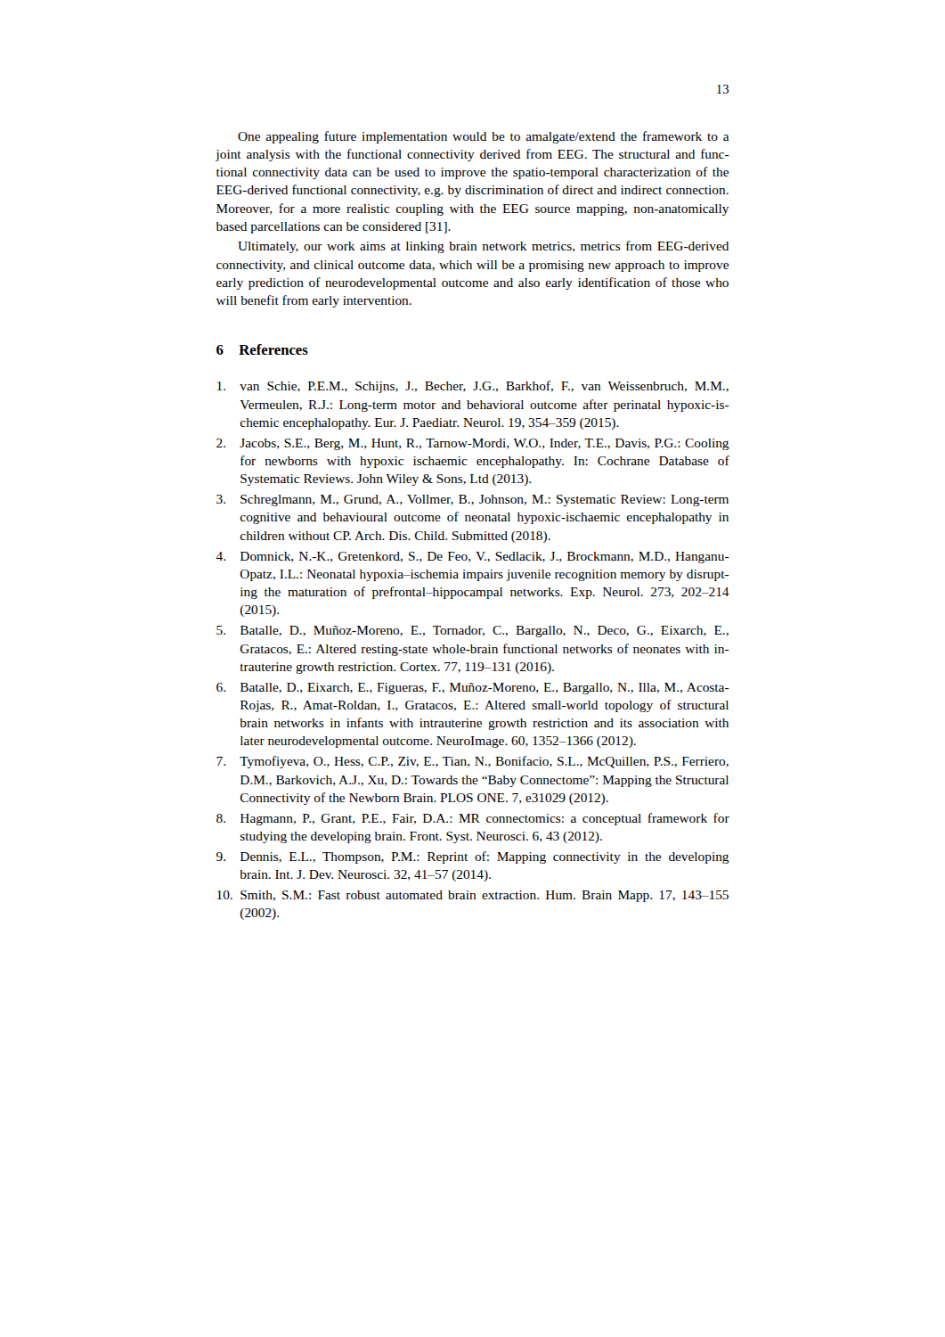13
One appealing future implementation would be to amalgate/extend the framework to a joint analysis with the functional connectivity derived from EEG. The structural and functional connectivity data can be used to improve the spatio-temporal characterization of the EEG-derived functional connectivity, e.g. by discrimination of direct and indirect connection. Moreover, for a more realistic coupling with the EEG source mapping, non-anatomically based parcellations can be considered [31].
Ultimately, our work aims at linking brain network metrics, metrics from EEG-derived connectivity, and clinical outcome data, which will be a promising new approach to improve early prediction of neurodevelopmental outcome and also early identification of those who will benefit from early intervention.
6 References
1. van Schie, P.E.M., Schijns, J., Becher, J.G., Barkhof, F., van Weissenbruch, M.M., Vermeulen, R.J.: Long-term motor and behavioral outcome after perinatal hypoxic-ischemic encephalopathy. Eur. J. Paediatr. Neurol. 19, 354–359 (2015).
2. Jacobs, S.E., Berg, M., Hunt, R., Tarnow-Mordi, W.O., Inder, T.E., Davis, P.G.: Cooling for newborns with hypoxic ischaemic encephalopathy. In: Cochrane Database of Systematic Reviews. John Wiley & Sons, Ltd (2013).
3. Schreglmann, M., Grund, A., Vollmer, B., Johnson, M.: Systematic Review: Long-term cognitive and behavioural outcome of neonatal hypoxic-ischaemic encephalopathy in children without CP. Arch. Dis. Child. Submitted (2018).
4. Domnick, N.-K., Gretenkord, S., De Feo, V., Sedlacik, J., Brockmann, M.D., Hanganu-Opatz, I.L.: Neonatal hypoxia–ischemia impairs juvenile recognition memory by disrupting the maturation of prefrontal–hippocampal networks. Exp. Neurol. 273, 202–214 (2015).
5. Batalle, D., Muñoz-Moreno, E., Tornador, C., Bargallo, N., Deco, G., Eixarch, E., Gratacos, E.: Altered resting-state whole-brain functional networks of neonates with intrauterine growth restriction. Cortex. 77, 119–131 (2016).
6. Batalle, D., Eixarch, E., Figueras, F., Muñoz-Moreno, E., Bargallo, N., Illa, M., Acosta-Rojas, R., Amat-Roldan, I., Gratacos, E.: Altered small-world topology of structural brain networks in infants with intrauterine growth restriction and its association with later neurodevelopmental outcome. NeuroImage. 60, 1352–1366 (2012).
7. Tymofiyeva, O., Hess, C.P., Ziv, E., Tian, N., Bonifacio, S.L., McQuillen, P.S., Ferriero, D.M., Barkovich, A.J., Xu, D.: Towards the “Baby Connectome”: Mapping the Structural Connectivity of the Newborn Brain. PLOS ONE. 7, e31029 (2012).
8. Hagmann, P., Grant, P.E., Fair, D.A.: MR connectomics: a conceptual framework for studying the developing brain. Front. Syst. Neurosci. 6, 43 (2012).
9. Dennis, E.L., Thompson, P.M.: Reprint of: Mapping connectivity in the developing brain. Int. J. Dev. Neurosci. 32, 41–57 (2014).
10. Smith, S.M.: Fast robust automated brain extraction. Hum. Brain Mapp. 17, 143–155 (2002).